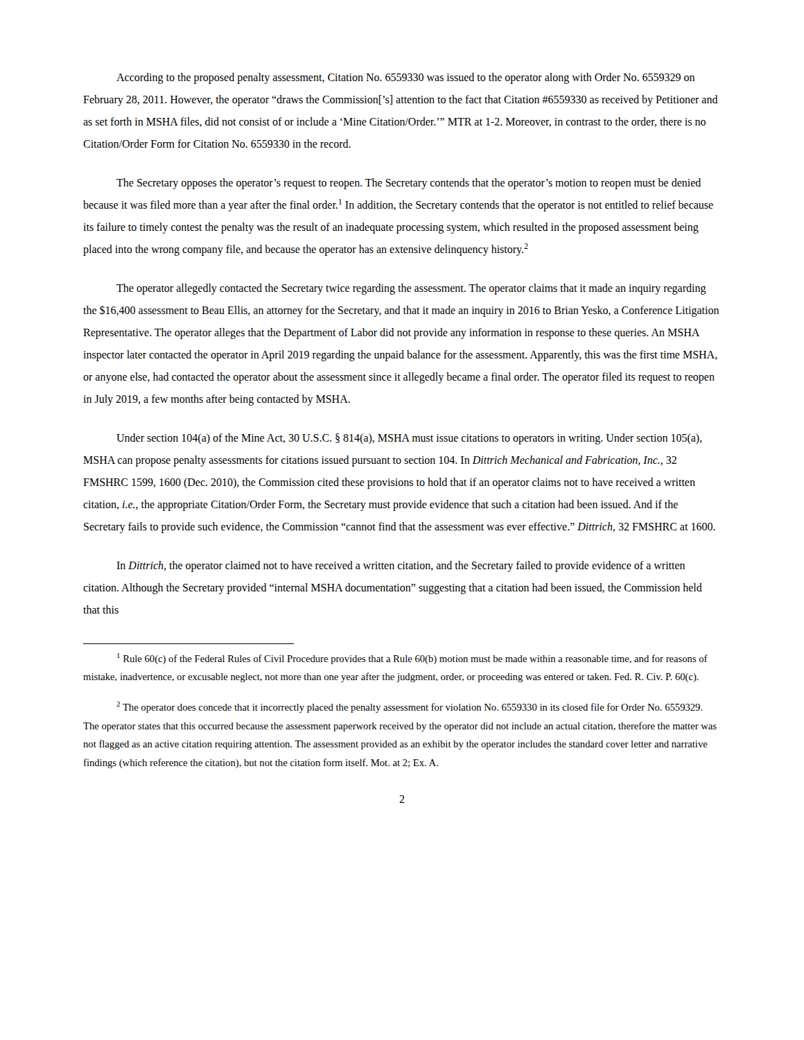According to the proposed penalty assessment, Citation No. 6559330 was issued to the operator along with Order No. 6559329 on February 28, 2011. However, the operator “draws the Commission[’s] attention to the fact that Citation #6559330 as received by Petitioner and as set forth in MSHA files, did not consist of or include a ‘Mine Citation/Order.’” MTR at 1-2. Moreover, in contrast to the order, there is no Citation/Order Form for Citation No. 6559330 in the record.
The Secretary opposes the operator’s request to reopen. The Secretary contends that the operator’s motion to reopen must be denied because it was filed more than a year after the final order.1 In addition, the Secretary contends that the operator is not entitled to relief because its failure to timely contest the penalty was the result of an inadequate processing system, which resulted in the proposed assessment being placed into the wrong company file, and because the operator has an extensive delinquency history.2
The operator allegedly contacted the Secretary twice regarding the assessment. The operator claims that it made an inquiry regarding the $16,400 assessment to Beau Ellis, an attorney for the Secretary, and that it made an inquiry in 2016 to Brian Yesko, a Conference Litigation Representative. The operator alleges that the Department of Labor did not provide any information in response to these queries. An MSHA inspector later contacted the operator in April 2019 regarding the unpaid balance for the assessment. Apparently, this was the first time MSHA, or anyone else, had contacted the operator about the assessment since it allegedly became a final order. The operator filed its request to reopen in July 2019, a few months after being contacted by MSHA.
Under section 104(a) of the Mine Act, 30 U.S.C. § 814(a), MSHA must issue citations to operators in writing. Under section 105(a), MSHA can propose penalty assessments for citations issued pursuant to section 104. In Dittrich Mechanical and Fabrication, Inc., 32 FMSHRC 1599, 1600 (Dec. 2010), the Commission cited these provisions to hold that if an operator claims not to have received a written citation, i.e., the appropriate Citation/Order Form, the Secretary must provide evidence that such a citation had been issued. And if the Secretary fails to provide such evidence, the Commission “cannot find that the assessment was ever effective.” Dittrich, 32 FMSHRC at 1600.
In Dittrich, the operator claimed not to have received a written citation, and the Secretary failed to provide evidence of a written citation. Although the Secretary provided “internal MSHA documentation” suggesting that a citation had been issued, the Commission held that this
1 Rule 60(c) of the Federal Rules of Civil Procedure provides that a Rule 60(b) motion must be made within a reasonable time, and for reasons of mistake, inadvertence, or excusable neglect, not more than one year after the judgment, order, or proceeding was entered or taken. Fed. R. Civ. P. 60(c).
2 The operator does concede that it incorrectly placed the penalty assessment for violation No. 6559330 in its closed file for Order No. 6559329. The operator states that this occurred because the assessment paperwork received by the operator did not include an actual citation, therefore the matter was not flagged as an active citation requiring attention. The assessment provided as an exhibit by the operator includes the standard cover letter and narrative findings (which reference the citation), but not the citation form itself. Mot. at 2; Ex. A.
2